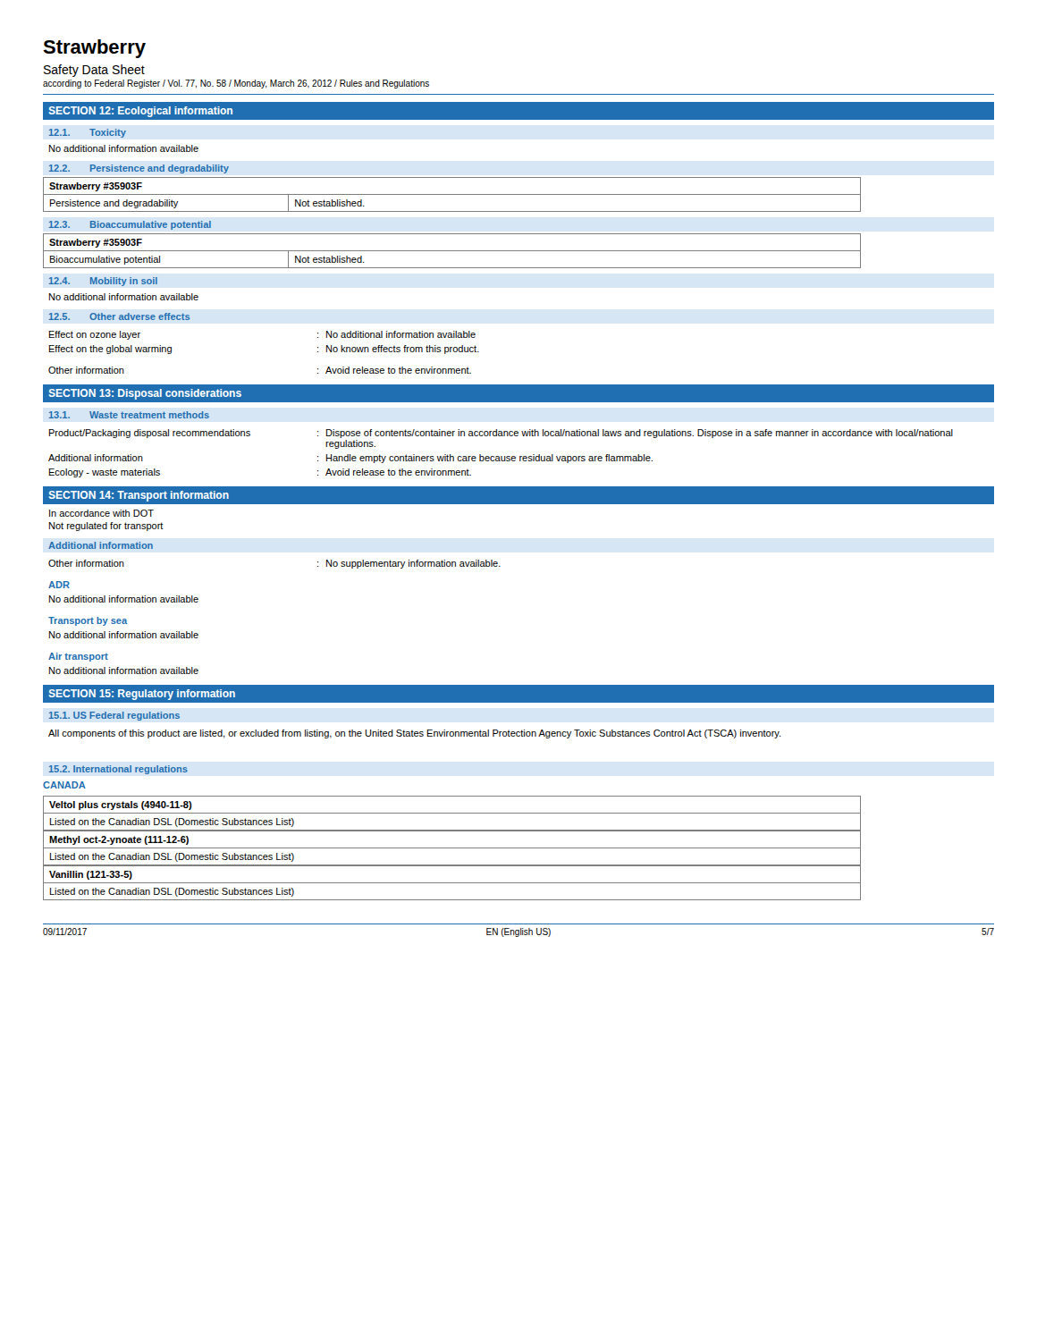Strawberry
Safety Data Sheet
according to Federal Register / Vol. 77, No. 58 / Monday, March 26, 2012 / Rules and Regulations
SECTION 12: Ecological information
12.1. Toxicity
No additional information available
12.2. Persistence and degradability
| Strawberry #35903F |
| --- |
| Persistence and degradability | Not established. |
12.3. Bioaccumulative potential
| Strawberry #35903F |
| --- |
| Bioaccumulative potential | Not established. |
12.4. Mobility in soil
No additional information available
12.5. Other adverse effects
| Effect on ozone layer | : | No additional information available |
| Effect on the global warming | : | No known effects from this product. |
| Other information | : | Avoid release to the environment. |
SECTION 13: Disposal considerations
13.1. Waste treatment methods
| Product/Packaging disposal recommendations | : | Dispose of contents/container in accordance with local/national laws and regulations. Dispose in a safe manner in accordance with local/national regulations. |
| Additional information | : | Handle empty containers with care because residual vapors are flammable. |
| Ecology - waste materials | : | Avoid release to the environment. |
SECTION 14: Transport information
In accordance with DOT
Not regulated for transport
Additional information
| Other information | : | No supplementary information available. |
ADR
No additional information available
Transport by sea
No additional information available
Air transport
No additional information available
SECTION 15: Regulatory information
15.1. US Federal regulations
All components of this product are listed, or excluded from listing, on the United States Environmental Protection Agency Toxic Substances Control Act (TSCA) inventory.
15.2. International regulations
CANADA
| Veltol plus crystals (4940-11-8) |
| --- |
| Listed on the Canadian DSL (Domestic Substances List) |
| Methyl oct-2-ynoate (111-12-6) |
| --- |
| Listed on the Canadian DSL (Domestic Substances List) |
| Vanillin (121-33-5) |
| --- |
| Listed on the Canadian DSL (Domestic Substances List) |
09/11/2017
EN (English US)
5/7